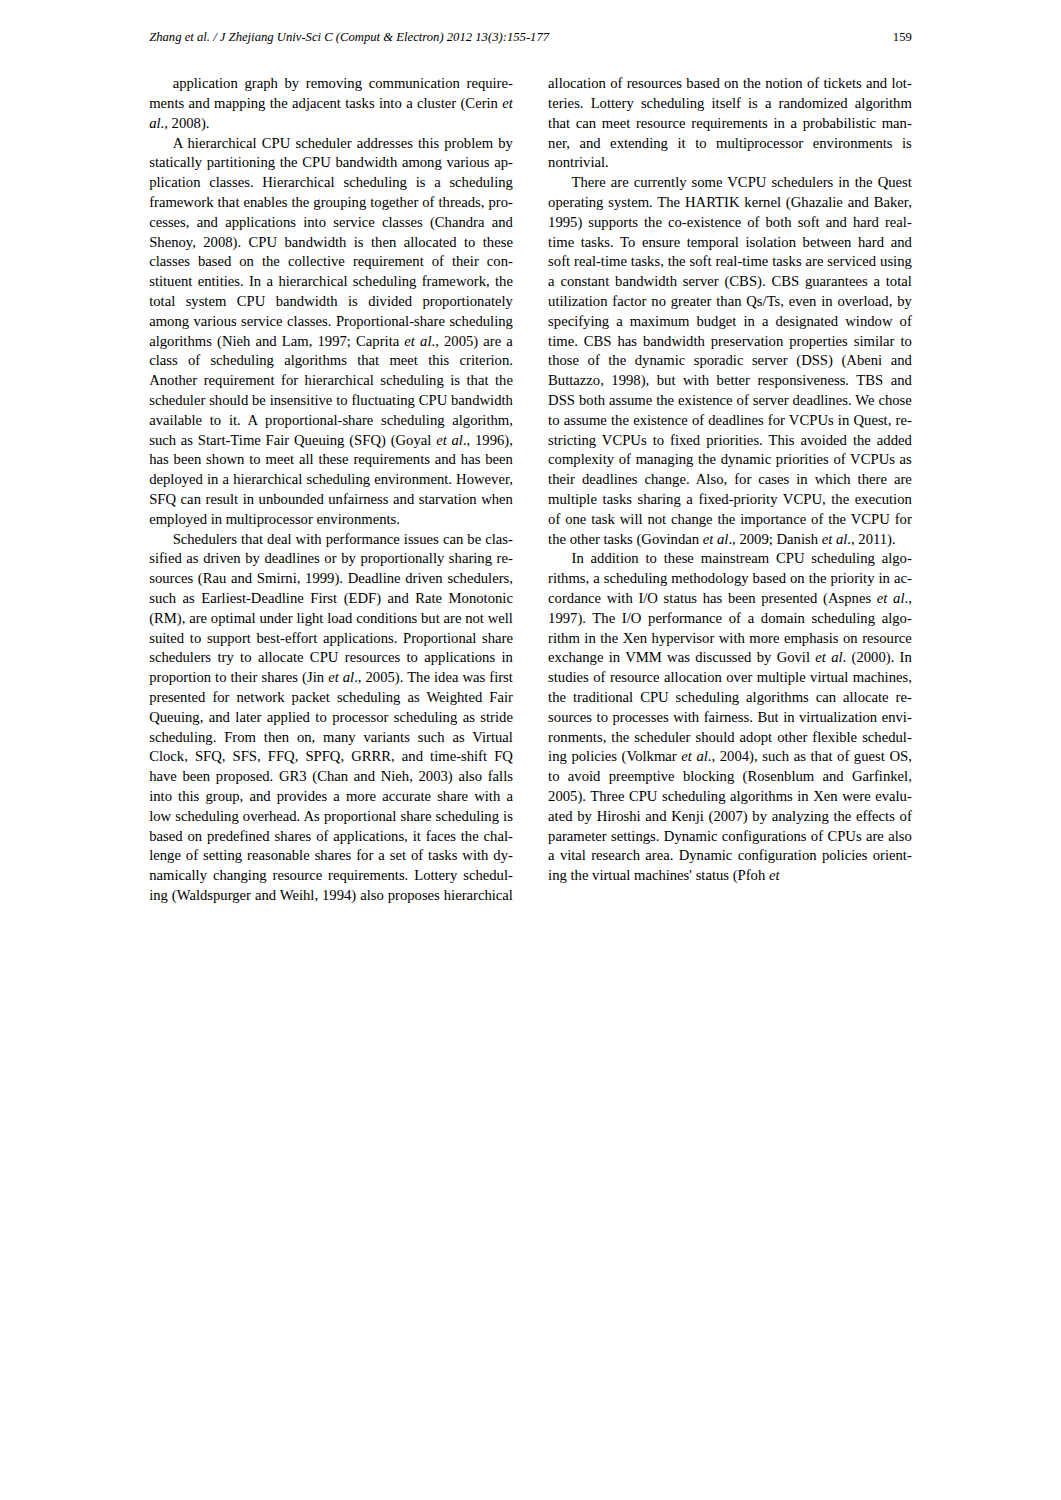Zhang et al. / J Zhejiang Univ-Sci C (Comput & Electron) 2012 13(3):155-177 159
application graph by removing communication requirements and mapping the adjacent tasks into a cluster (Cerin et al., 2008).
A hierarchical CPU scheduler addresses this problem by statically partitioning the CPU bandwidth among various application classes. Hierarchical scheduling is a scheduling framework that enables the grouping together of threads, processes, and applications into service classes (Chandra and Shenoy, 2008). CPU bandwidth is then allocated to these classes based on the collective requirement of their constituent entities. In a hierarchical scheduling framework, the total system CPU bandwidth is divided proportionately among various service classes. Proportional-share scheduling algorithms (Nieh and Lam, 1997; Caprita et al., 2005) are a class of scheduling algorithms that meet this criterion. Another requirement for hierarchical scheduling is that the scheduler should be insensitive to fluctuating CPU bandwidth available to it. A proportional-share scheduling algorithm, such as Start-Time Fair Queuing (SFQ) (Goyal et al., 1996), has been shown to meet all these requirements and has been deployed in a hierarchical scheduling environment. However, SFQ can result in unbounded unfairness and starvation when employed in multiprocessor environments.
Schedulers that deal with performance issues can be classified as driven by deadlines or by proportionally sharing resources (Rau and Smirni, 1999). Deadline driven schedulers, such as Earliest-Deadline First (EDF) and Rate Monotonic (RM), are optimal under light load conditions but are not well suited to support best-effort applications. Proportional share schedulers try to allocate CPU resources to applications in proportion to their shares (Jin et al., 2005). The idea was first presented for network packet scheduling as Weighted Fair Queuing, and later applied to processor scheduling as stride scheduling. From then on, many variants such as Virtual Clock, SFQ, SFS, FFQ, SPFQ, GRRR, and time-shift FQ have been proposed. GR3 (Chan and Nieh, 2003) also falls into this group, and provides a more accurate share with a low scheduling overhead. As proportional share scheduling is based on predefined shares of applications, it faces the challenge of setting reasonable shares for a set of tasks with dynamically changing resource requirements. Lottery scheduling (Waldspurger and Weihl, 1994) also proposes hierarchical allocation of resources based on the notion of tickets and lotteries. Lottery scheduling itself is a randomized algorithm that can meet resource requirements in a probabilistic manner, and extending it to multiprocessor environments is nontrivial.
There are currently some VCPU schedulers in the Quest operating system. The HARTIK kernel (Ghazalie and Baker, 1995) supports the co-existence of both soft and hard real-time tasks. To ensure temporal isolation between hard and soft real-time tasks, the soft real-time tasks are serviced using a constant bandwidth server (CBS). CBS guarantees a total utilization factor no greater than Qs/Ts, even in overload, by specifying a maximum budget in a designated window of time. CBS has bandwidth preservation properties similar to those of the dynamic sporadic server (DSS) (Abeni and Buttazzo, 1998), but with better responsiveness. TBS and DSS both assume the existence of server deadlines. We chose to assume the existence of deadlines for VCPUs in Quest, restricting VCPUs to fixed priorities. This avoided the added complexity of managing the dynamic priorities of VCPUs as their deadlines change. Also, for cases in which there are multiple tasks sharing a fixed-priority VCPU, the execution of one task will not change the importance of the VCPU for the other tasks (Govindan et al., 2009; Danish et al., 2011).
In addition to these mainstream CPU scheduling algorithms, a scheduling methodology based on the priority in accordance with I/O status has been presented (Aspnes et al., 1997). The I/O performance of a domain scheduling algorithm in the Xen hypervisor with more emphasis on resource exchange in VMM was discussed by Govil et al. (2000). In studies of resource allocation over multiple virtual machines, the traditional CPU scheduling algorithms can allocate resources to processes with fairness. But in virtualization environments, the scheduler should adopt other flexible scheduling policies (Volkmar et al., 2004), such as that of guest OS, to avoid preemptive blocking (Rosenblum and Garfinkel, 2005). Three CPU scheduling algorithms in Xen were evaluated by Hiroshi and Kenji (2007) by analyzing the effects of parameter settings. Dynamic configurations of CPUs are also a vital research area. Dynamic configuration policies orienting the virtual machines' status (Pfoh et